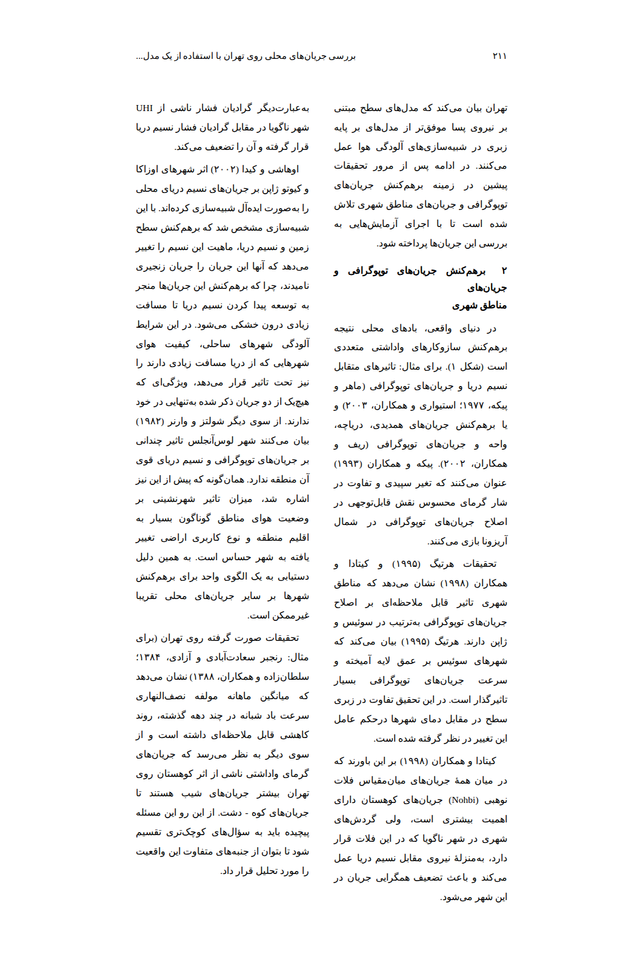۲۱۱
بررسی جریان‌های محلی روی تهران با استفاده از یک مدل...
تهران بیان می‌کند که مدل‌های سطح مبتنی بر نیروی پسا موفق‌تر از مدل‌های بر پایه زبری در شبیه‌سازی‌های آلودگی هوا عمل می‌کنند. در ادامه پس از مرور تحقیقات پیشین در زمینه برهم‌کنش جریان‌های توپوگرافی و جریان‌های مناطق شهری تلاش شده است تا با اجرای آزمایش‌هایی به بررسی این جریان‌ها پرداخته شود.
۲ برهم‌کنش جریان‌های توپوگرافی و جریان‌هایمناطق شهری
در دنیای واقعی، بادهای محلی نتیجه برهم‌کنش سازوکارهای واداشتی متعددی است (شکل ۱). برای مثال: تاثیرهای متقابل نسیم دریا و جریان‌های توپوگرافی (ماهر و پیکه، ۱۹۷۷؛ استیواری و همکاران، ۲۰۰۳) و یا برهم‌کنش جریان‌های همدیدی، دریاچه، واحه و جریان‌های توپوگرافی (ریف و همکاران، ۲۰۰۲). پیکه و همکاران (۱۹۹۳) عنوان می‌کنند که تغیر سپیدی و تفاوت در شار گرمای محسوس نقش قابل‌توجهی در اصلاح جریان‌های توپوگرافی در شمال آریزونا بازی می‌کنند.
تحقیقات هرتیگ (۱۹۹۵) و کیتادا و همکاران (۱۹۹۸) نشان می‌دهد که مناطق شهری تاثیر قابل ملاحظه‌ای بر اصلاح جریان‌های توپوگرافی به‌ترتیب در سوئیس و ژاپن دارند. هرتیگ (۱۹۹۵) بیان می‌کند که شهرهای سوئیس بر عمق لایه آمیخته و سرعت جریان‌های توپوگرافی بسیار تاثیرگذار است. در این تحقیق تفاوت در زبری سطح در مقابل دمای شهرها درحکم عامل این تغییر در نظر گرفته شده است.
کیتادا و همکاران (۱۹۹۸) بر این باورند که در میان همهٔ جریان‌های میان‌مقیاس فلات نوهبی (Nohbi) جریان‌های کوهستان دارای اهمیت بیشتری است، ولی گردش‌های شهری در شهر ناگویا که در این فلات قرار دارد، به‌منزلهٔ نیروی مقابل نسیم دریا عمل می‌کند و باعث تضعیف همگرایی جریان در این شهر می‌شود.
به‌عبارت‌دیگر گرادیان فشار ناشی از UHI شهر ناگویا در مقابل گرادیان فشار نسیم دریا قرار گرفته و آن را تضعیف می‌کند.
اوهاشی و کیدا (۲۰۰۲) اثر شهرهای اوزاکا و کیوتو ژاپن بر جریان‌های نسیم دریای محلی را به‌صورت ایده‌آل شبیه‌سازی کرده‌اند. با این شبیه‌سازی مشخص شد که برهم‌کنش سطح زمین و نسیم دریا، ماهیت این نسیم را تغییر می‌دهد که آنها این جریان را جریان زنجیری نامیدند، چرا که برهم‌کنش این جریان‌ها منجر به توسعه پیدا کردن نسیم دریا تا مسافت زیادی درون خشکی می‌شود. در این شرایط آلودگی شهرهای ساحلی، کیفیت هوای شهرهایی که از دریا مسافت زیادی دارند را نیز تحت تاثیر قرار می‌دهد، ویژگی‌ای که هیچ‌یک از دو جریان ذکر شده به‌تنهایی در خود ندارند. از سوی دیگر شولتز و وارنر (۱۹۸۲) بیان می‌کنند شهر لوس‌آنجلس تاثیر چندانی بر جریان‌های توپوگرافی و نسیم دریای قوی آن منطقه ندارد. همان‌گونه که پیش از این نیز اشاره شد، میزان تاثیر شهرنشینی بر وضعیت هوای مناطق گوناگون بسیار به اقلیم منطقه و نوع کاربری اراضی تغییر یافته به شهر حساس است. به همین دلیل دستیابی به یک الگوی واحد برای برهم‌کنش شهرها بر سایر جریان‌های محلی تقریبا غیرممکن است.
تحقیقات صورت گرفته روی تهران (برای مثال: رنجبر سعادت‌آبادی و آزادی، ۱۳۸۴؛ سلطان‌زاده و همکاران، ۱۳۸۸) نشان می‌دهد که میانگین ماهانه مولفه نصف‌النهاری سرعت باد شبانه در چند دهه گذشته، روند کاهشی قابل ملاحظه‌ای داشته است و از سوی دیگر به نظر می‌رسد که جریان‌های گرمای واداشتی ناشی از اثر کوهستان روی تهران بیشتر جریان‌های شیب هستند تا جریان‌های کوه - دشت. از این رو این مسئله پیچیده باید به سؤال‌های کوچک‌تری تقسیم شود تا بتوان از جنبه‌های متفاوت این واقعیت را مورد تحلیل قرار داد.